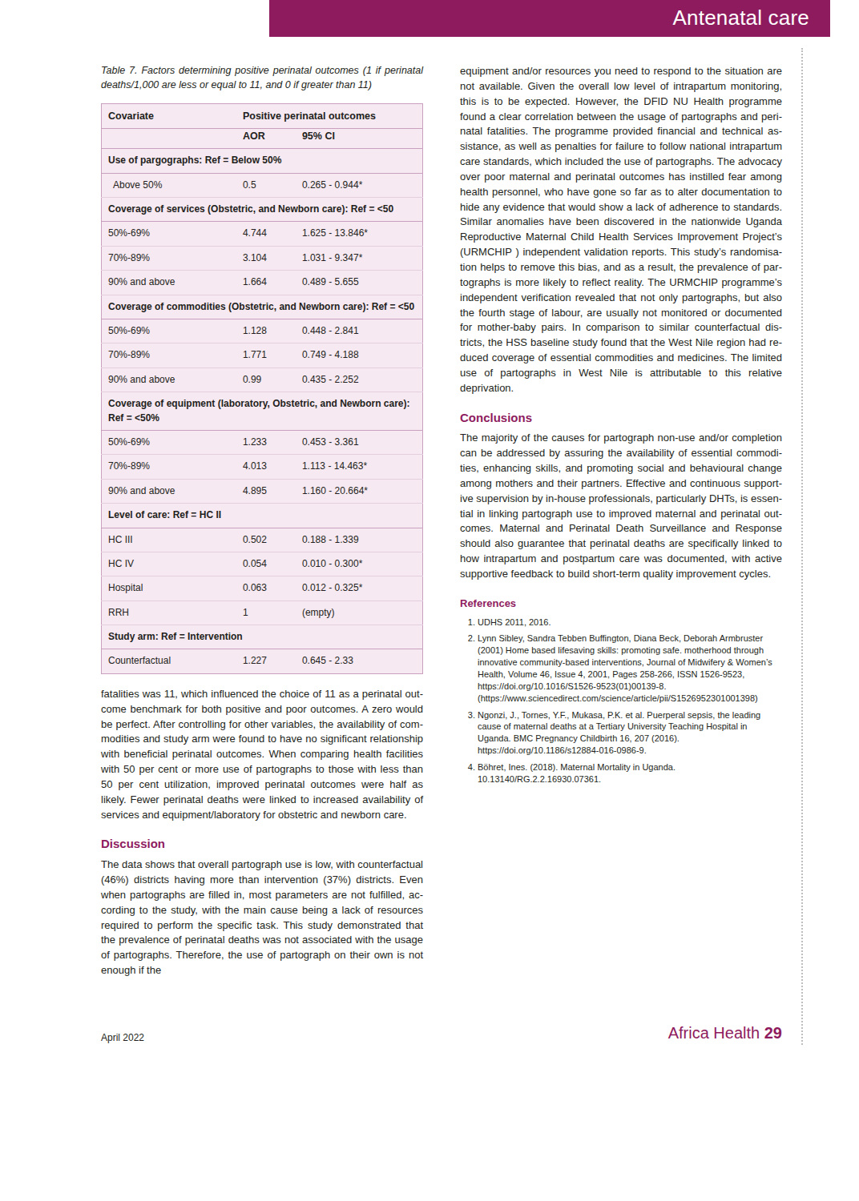Antenatal care
Table 7. Factors determining positive perinatal outcomes (1 if perinatal deaths/1,000 are less or equal to 11, and 0 if greater than 11)
| Covariate | Positive perinatal outcomes |
| --- | --- |
| | AOR | 95% CI |
| Use of pargographs: Ref = Below 50% |
| Above 50% | 0.5 | 0.265 - 0.944* |
| Coverage of services (Obstetric, and Newborn care): Ref = <50 |
| 50%-69% | 4.744 | 1.625 - 13.846* |
| 70%-89% | 3.104 | 1.031 - 9.347* |
| 90% and above | 1.664 | 0.489 - 5.655 |
| Coverage of commodities (Obstetric, and Newborn care): Ref = <50 |
| 50%-69% | 1.128 | 0.448 - 2.841 |
| 70%-89% | 1.771 | 0.749 - 4.188 |
| 90% and above | 0.99 | 0.435 - 2.252 |
| Coverage of equipment (laboratory, Obstetric, and Newborn care): Ref = <50% |
| 50%-69% | 1.233 | 0.453 - 3.361 |
| 70%-89% | 4.013 | 1.113 - 14.463* |
| 90% and above | 4.895 | 1.160 - 20.664* |
| Level of care: Ref = HC II |
| HC III | 0.502 | 0.188 - 1.339 |
| HC IV | 0.054 | 0.010 - 0.300* |
| Hospital | 0.063 | 0.012 - 0.325* |
| RRH | 1 | (empty) |
| Study arm: Ref = Intervention |
| Counterfactual | 1.227 | 0.645 - 2.33 |
fatalities was 11, which influenced the choice of 11 as a perinatal outcome benchmark for both positive and poor outcomes. A zero would be perfect. After controlling for other variables, the availability of commodities and study arm were found to have no significant relationship with beneficial perinatal outcomes. When comparing health facilities with 50 per cent or more use of partographs to those with less than 50 per cent utilization, improved perinatal outcomes were half as likely. Fewer perinatal deaths were linked to increased availability of services and equipment/laboratory for obstetric and newborn care.
Discussion
The data shows that overall partograph use is low, with counterfactual (46%) districts having more than intervention (37%) districts. Even when partographs are filled in, most parameters are not fulfilled, according to the study, with the main cause being a lack of resources required to perform the specific task. This study demonstrated that the prevalence of perinatal deaths was not associated with the usage of partographs. Therefore, the use of partograph on their own is not enough if the
equipment and/or resources you need to respond to the situation are not available. Given the overall low level of intrapartum monitoring, this is to be expected. However, the DFID NU Health programme found a clear correlation between the usage of partographs and perinatal fatalities. The programme provided financial and technical assistance, as well as penalties for failure to follow national intrapartum care standards, which included the use of partographs. The advocacy over poor maternal and perinatal outcomes has instilled fear among health personnel, who have gone so far as to alter documentation to hide any evidence that would show a lack of adherence to standards. Similar anomalies have been discovered in the nationwide Uganda Reproductive Maternal Child Health Services Improvement Project’s (URMCHIP ) independent validation reports. This study’s randomisation helps to remove this bias, and as a result, the prevalence of partographs is more likely to reflect reality. The URMCHIP programme’s independent verification revealed that not only partographs, but also the fourth stage of labour, are usually not monitored or documented for mother-baby pairs. In comparison to similar counterfactual districts, the HSS baseline study found that the West Nile region had reduced coverage of essential commodities and medicines. The limited use of partographs in West Nile is attributable to this relative deprivation.
Conclusions
The majority of the causes for partograph non-use and/or completion can be addressed by assuring the availability of essential commodities, enhancing skills, and promoting social and behavioural change among mothers and their partners. Effective and continuous supportive supervision by in-house professionals, particularly DHTs, is essential in linking partograph use to improved maternal and perinatal outcomes. Maternal and Perinatal Death Surveillance and Response should also guarantee that perinatal deaths are specifically linked to how intrapartum and postpartum care was documented, with active supportive feedback to build short-term quality improvement cycles.
References
UDHS 2011, 2016.
Lynn Sibley, Sandra Tebben Buffington, Diana Beck, Deborah Armbruster (2001) Home based lifesaving skills: promoting safe. motherhood through innovative community-based interventions, Journal of Midwifery & Women’s Health, Volume 46, Issue 4, 2001, Pages 258-266, ISSN 1526-9523, https://doi.org/10.1016/S1526-9523(01)00139-8. (https://www.sciencedirect.com/science/article/pii/S1526952301001398)
Ngonzi, J., Tornes, Y.F., Mukasa, P.K. et al. Puerperal sepsis, the leading cause of maternal deaths at a Tertiary University Teaching Hospital in Uganda. BMC Pregnancy Childbirth 16, 207 (2016). https://doi.org/10.1186/s12884-016-0986-9.
Böhret, Ines. (2018). Maternal Mortality in Uganda. 10.13140/RG.2.2.16930.07361.
April 2022
Africa Health 29